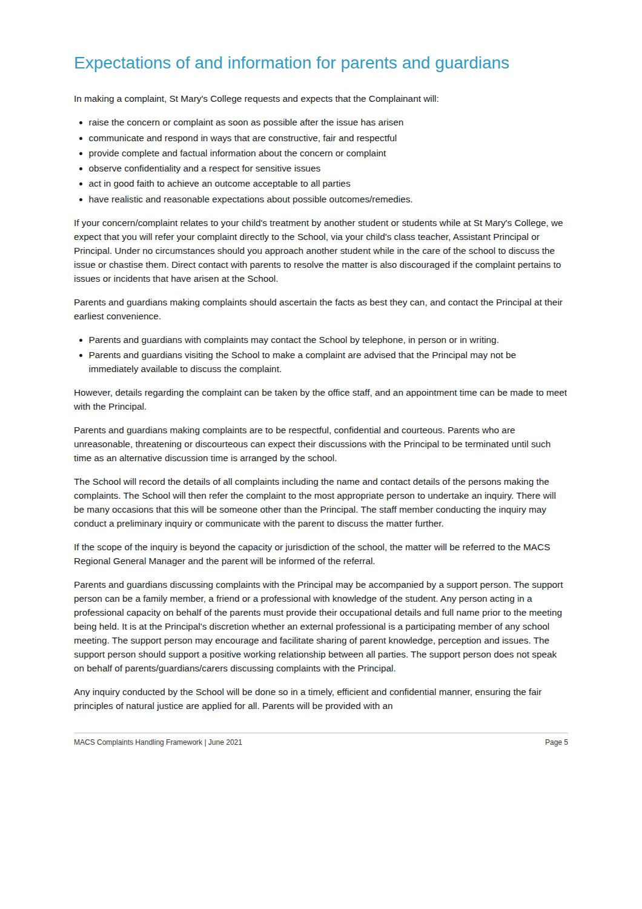Expectations of and information for parents and guardians
In making a complaint, St Mary's College requests and expects that the Complainant will:
raise the concern or complaint as soon as possible after the issue has arisen
communicate and respond in ways that are constructive, fair and respectful
provide complete and factual information about the concern or complaint
observe confidentiality and a respect for sensitive issues
act in good faith to achieve an outcome acceptable to all parties
have realistic and reasonable expectations about possible outcomes/remedies.
If your concern/complaint relates to your child's treatment by another student or students while at St Mary's College, we expect that you will refer your complaint directly to the School, via your child's class teacher, Assistant Principal or Principal. Under no circumstances should you approach another student while in the care of the school to discuss the issue or chastise them. Direct contact with parents to resolve the matter is also discouraged if the complaint pertains to issues or incidents that have arisen at the School.
Parents and guardians making complaints should ascertain the facts as best they can, and contact the Principal at their earliest convenience.
Parents and guardians with complaints may contact the School by telephone, in person or in writing.
Parents and guardians visiting the School to make a complaint are advised that the Principal may not be immediately available to discuss the complaint.
However, details regarding the complaint can be taken by the office staff, and an appointment time can be made to meet with the Principal.
Parents and guardians making complaints are to be respectful, confidential and courteous. Parents who are unreasonable, threatening or discourteous can expect their discussions with the Principal to be terminated until such time as an alternative discussion time is arranged by the school.
The School will record the details of all complaints including the name and contact details of the persons making the complaints. The School will then refer the complaint to the most appropriate person to undertake an inquiry. There will be many occasions that this will be someone other than the Principal. The staff member conducting the inquiry may conduct a preliminary inquiry or communicate with the parent to discuss the matter further.
If the scope of the inquiry is beyond the capacity or jurisdiction of the school, the matter will be referred to the MACS Regional General Manager and the parent will be informed of the referral.
Parents and guardians discussing complaints with the Principal may be accompanied by a support person. The support person can be a family member, a friend or a professional with knowledge of the student. Any person acting in a professional capacity on behalf of the parents must provide their occupational details and full name prior to the meeting being held. It is at the Principal's discretion whether an external professional is a participating member of any school meeting. The support person may encourage and facilitate sharing of parent knowledge, perception and issues. The support person should support a positive working relationship between all parties. The support person does not speak on behalf of parents/guardians/carers discussing complaints with the Principal.
Any inquiry conducted by the School will be done so in a timely, efficient and confidential manner, ensuring the fair principles of natural justice are applied for all. Parents will be provided with an
MACS Complaints Handling Framework | June 2021 Page 5